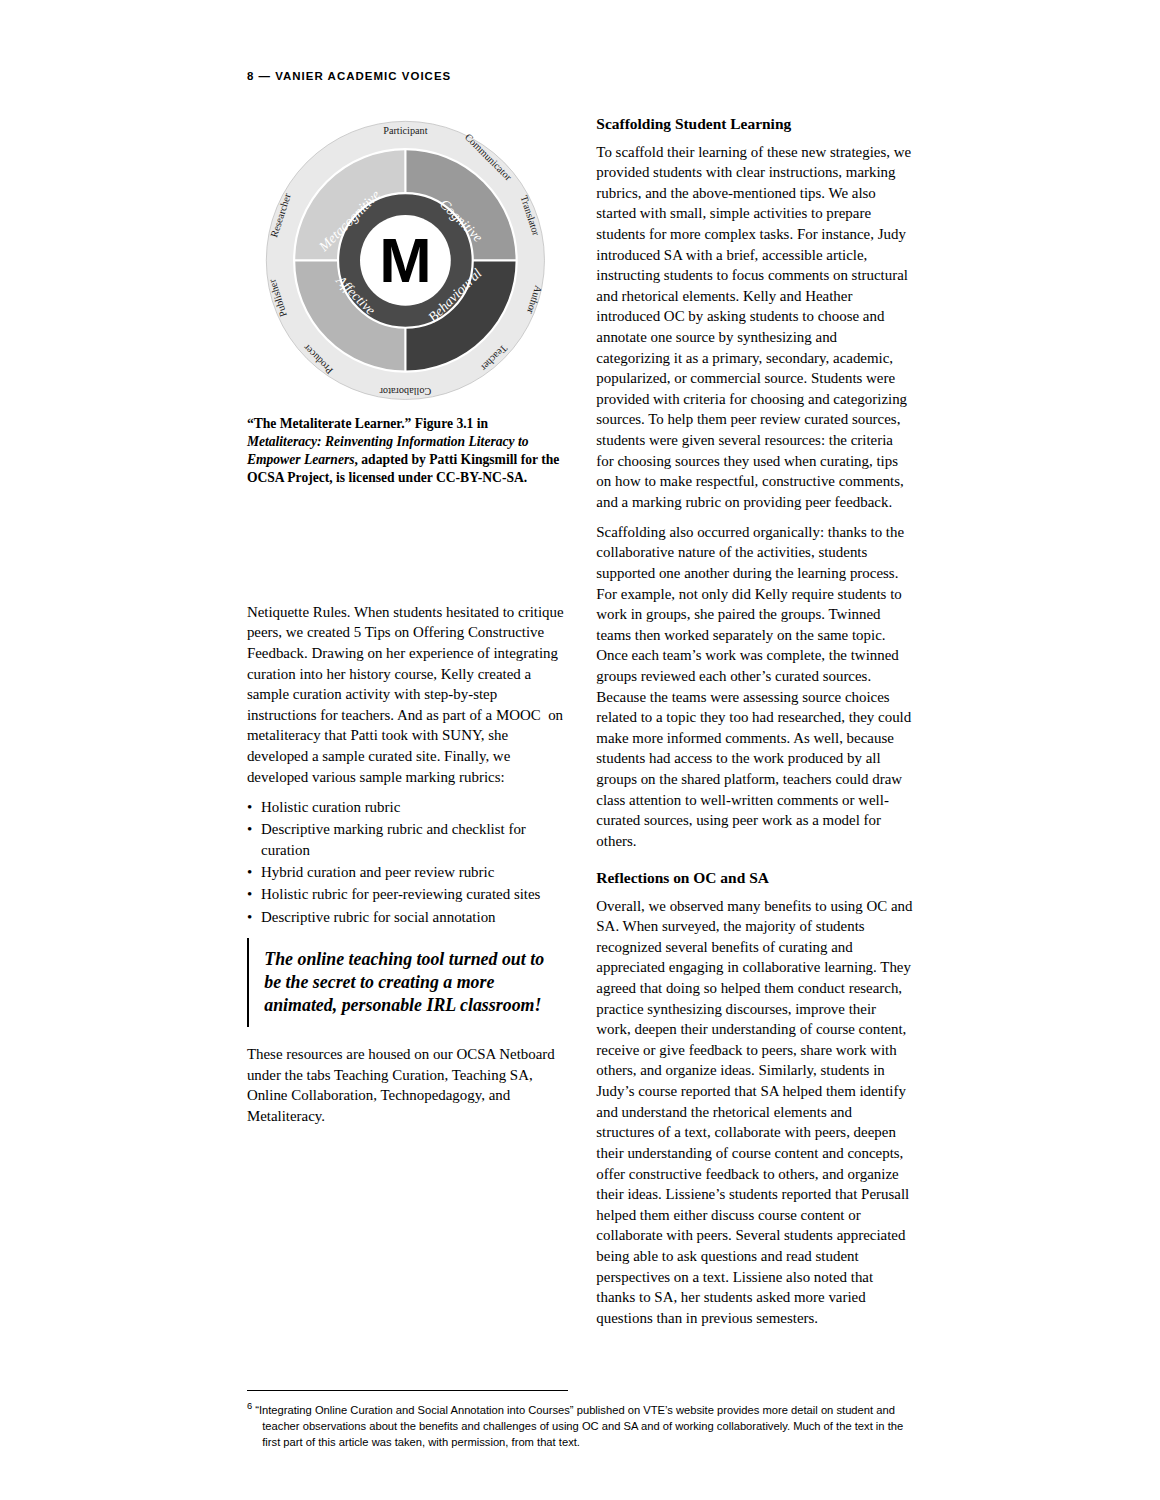8 — Vanier Academic Voices
M Metacognitive Cognitive Behavioural Affective Participant Communicator Translator Author Teacher Collaborator Producer Publisher Researcher
“The Metaliterate Learner.” Figure 3.1 in Metaliteracy: Reinventing Information Literacy to Empower Learners, adapted by Patti Kingsmill for the OCSA Project, is licensed under CC-BY-NC-SA.
Netiquette Rules. When students hesitated to critique peers, we created 5 Tips on Offering Constructive Feedback. Drawing on her experience of integrating curation into her history course, Kelly created a sample curation activity with step-by-step instructions for teachers. And as part of a MOOC on metaliteracy that Patti took with SUNY, she developed a sample curated site. Finally, we developed various sample marking rubrics:
Holistic curation rubric
Descriptive marking rubric and checklist for curation
Hybrid curation and peer review rubric
Holistic rubric for peer-reviewing curated sites
Descriptive rubric for social annotation
The online teaching tool turned out to be the secret to creating a more animated, personable IRL classroom!
These resources are housed on our OCSA Netboard under the tabs Teaching Curation, Teaching SA, Online Collaboration, Technopedagogy, and Metaliteracy.
Scaffolding Student Learning
To scaffold their learning of these new strategies, we provided students with clear instructions, marking rubrics, and the above-mentioned tips. We also started with small, simple activities to prepare students for more complex tasks. For instance, Judy introduced SA with a brief, accessible article, instructing students to focus comments on structural and rhetorical elements. Kelly and Heather introduced OC by asking students to choose and annotate one source by synthesizing and categorizing it as a primary, secondary, academic, popularized, or commercial source. Students were provided with criteria for choosing and categorizing sources. To help them peer review curated sources, students were given several resources: the criteria for choosing sources they used when curating, tips on how to make respectful, constructive comments, and a marking rubric on providing peer feedback.
Scaffolding also occurred organically: thanks to the collaborative nature of the activities, students supported one another during the learning process. For example, not only did Kelly require students to work in groups, she paired the groups. Twinned teams then worked separately on the same topic. Once each team’s work was complete, the twinned groups reviewed each other’s curated sources. Because the teams were assessing source choices related to a topic they too had researched, they could make more informed comments. As well, because students had access to the work produced by all groups on the shared platform, teachers could draw class attention to well-written comments or well-curated sources, using peer work as a model for others.
Reflections on OC and SA
Overall, we observed many benefits to using OC and SA. When surveyed, the majority of students recognized several benefits of curating and appreciated engaging in collaborative learning. They agreed that doing so helped them conduct research, practice synthesizing discourses, improve their work, deepen their understanding of course content, receive or give feedback to peers, share work with others, and organize ideas. Similarly, students in Judy’s course reported that SA helped them identify and understand the rhetorical elements and structures of a text, collaborate with peers, deepen their understanding of course content and concepts, offer constructive feedback to others, and organize their ideas. Lissiene’s students reported that Perusall helped them either discuss course content or collaborate with peers. Several students appreciated being able to ask questions and read student perspectives on a text. Lissiene also noted that thanks to SA, her students asked more varied questions than in previous semesters.
6 “Integrating Online Curation and Social Annotation into Courses” published on VTE’s website provides more detail on student and teacher observations about the benefits and challenges of using OC and SA and of working collaboratively. Much of the text in the first part of this article was taken, with permission, from that text.